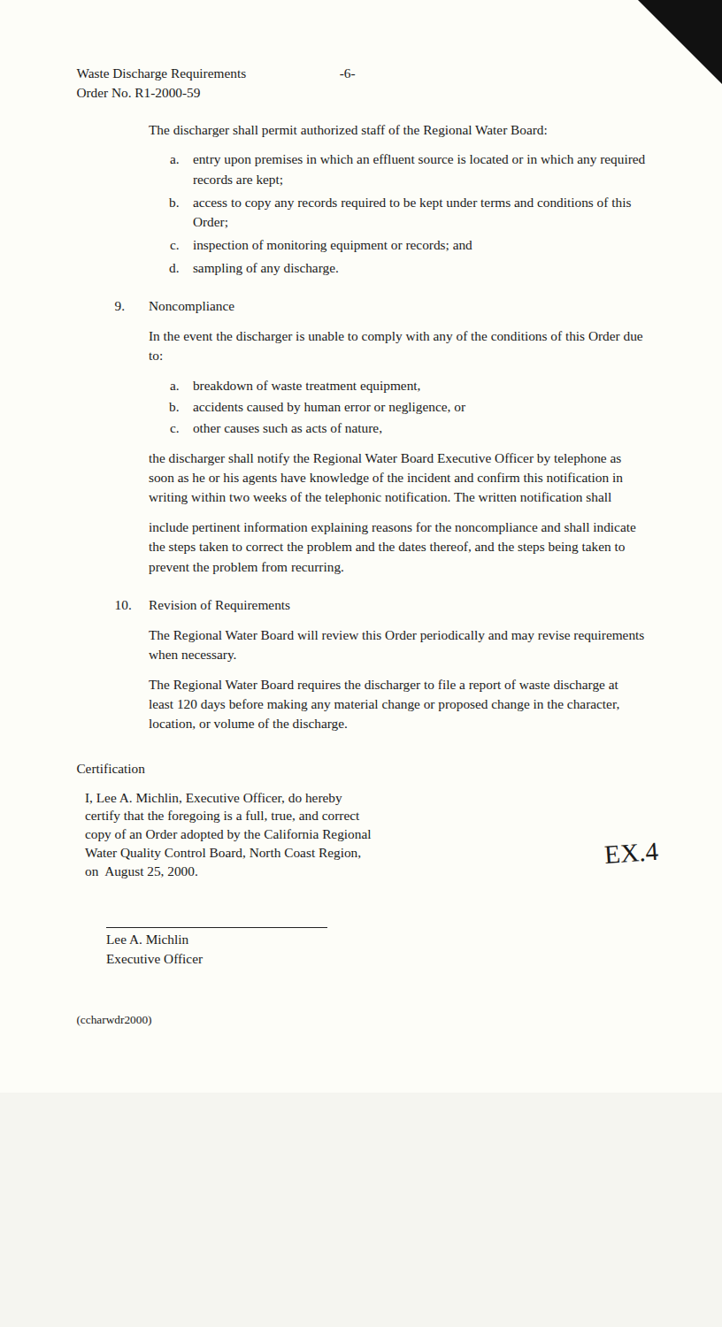Waste Discharge Requirements -6-
Order No. R1-2000-59
The discharger shall permit authorized staff of the Regional Water Board:
entry upon premises in which an effluent source is located or in which any required records are kept;
access to copy any records required to be kept under terms and conditions of this Order;
inspection of monitoring equipment or records; and
sampling of any discharge.
9.
Noncompliance
In the event the discharger is unable to comply with any of the conditions of this Order due to:
breakdown of waste treatment equipment,
accidents caused by human error or negligence, or
other causes such as acts of nature,
the discharger shall notify the Regional Water Board Executive Officer by telephone as soon as he or his agents have knowledge of the incident and confirm this notification in writing within two weeks of the telephonic notification. The written notification shall
include pertinent information explaining reasons for the noncompliance and shall indicate the steps taken to correct the problem and the dates thereof, and the steps being taken to prevent the problem from recurring.
10.
Revision of Requirements
The Regional Water Board will review this Order periodically and may revise requirements when necessary.
The Regional Water Board requires the discharger to file a report of waste discharge at least 120 days before making any material change or proposed change in the character, location, or volume of the discharge.
Certification
I, Lee A. Michlin, Executive Officer, do hereby
certify that the foregoing is a full, true, and correct
copy of an Order adopted by the California Regional
Water Quality Control Board, North Coast Region,
on August 25, 2000.
Lee A. Michlin
Executive Officer
(ccharwdr2000)
EX.4